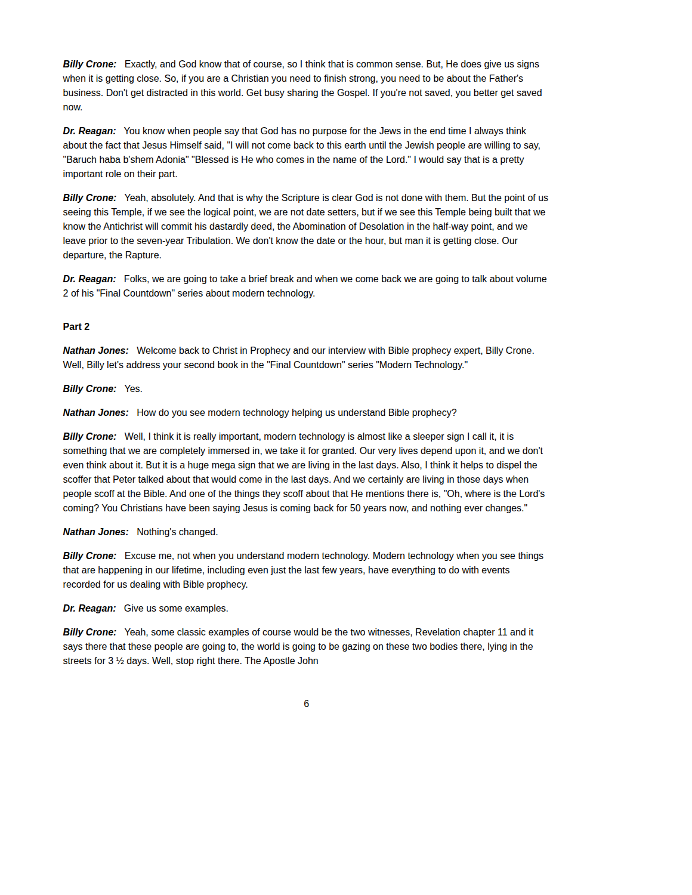Billy Crone: Exactly, and God know that of course, so I think that is common sense. But, He does give us signs when it is getting close. So, if you are a Christian you need to finish strong, you need to be about the Father's business. Don't get distracted in this world. Get busy sharing the Gospel. If you're not saved, you better get saved now.
Dr. Reagan: You know when people say that God has no purpose for the Jews in the end time I always think about the fact that Jesus Himself said, "I will not come back to this earth until the Jewish people are willing to say, "Baruch haba b'shem Adonia" "Blessed is He who comes in the name of the Lord." I would say that is a pretty important role on their part.
Billy Crone: Yeah, absolutely. And that is why the Scripture is clear God is not done with them. But the point of us seeing this Temple, if we see the logical point, we are not date setters, but if we see this Temple being built that we know the Antichrist will commit his dastardly deed, the Abomination of Desolation in the half-way point, and we leave prior to the seven-year Tribulation. We don't know the date or the hour, but man it is getting close. Our departure, the Rapture.
Dr. Reagan: Folks, we are going to take a brief break and when we come back we are going to talk about volume 2 of his "Final Countdown" series about modern technology.
Part 2
Nathan Jones: Welcome back to Christ in Prophecy and our interview with Bible prophecy expert, Billy Crone. Well, Billy let's address your second book in the "Final Countdown" series "Modern Technology."
Billy Crone: Yes.
Nathan Jones: How do you see modern technology helping us understand Bible prophecy?
Billy Crone: Well, I think it is really important, modern technology is almost like a sleeper sign I call it, it is something that we are completely immersed in, we take it for granted. Our very lives depend upon it, and we don't even think about it. But it is a huge mega sign that we are living in the last days. Also, I think it helps to dispel the scoffer that Peter talked about that would come in the last days. And we certainly are living in those days when people scoff at the Bible. And one of the things they scoff about that He mentions there is, "Oh, where is the Lord's coming? You Christians have been saying Jesus is coming back for 50 years now, and nothing ever changes."
Nathan Jones: Nothing's changed.
Billy Crone: Excuse me, not when you understand modern technology. Modern technology when you see things that are happening in our lifetime, including even just the last few years, have everything to do with events recorded for us dealing with Bible prophecy.
Dr. Reagan: Give us some examples.
Billy Crone: Yeah, some classic examples of course would be the two witnesses, Revelation chapter 11 and it says there that these people are going to, the world is going to be gazing on these two bodies there, lying in the streets for 3 ½ days. Well, stop right there. The Apostle John
6